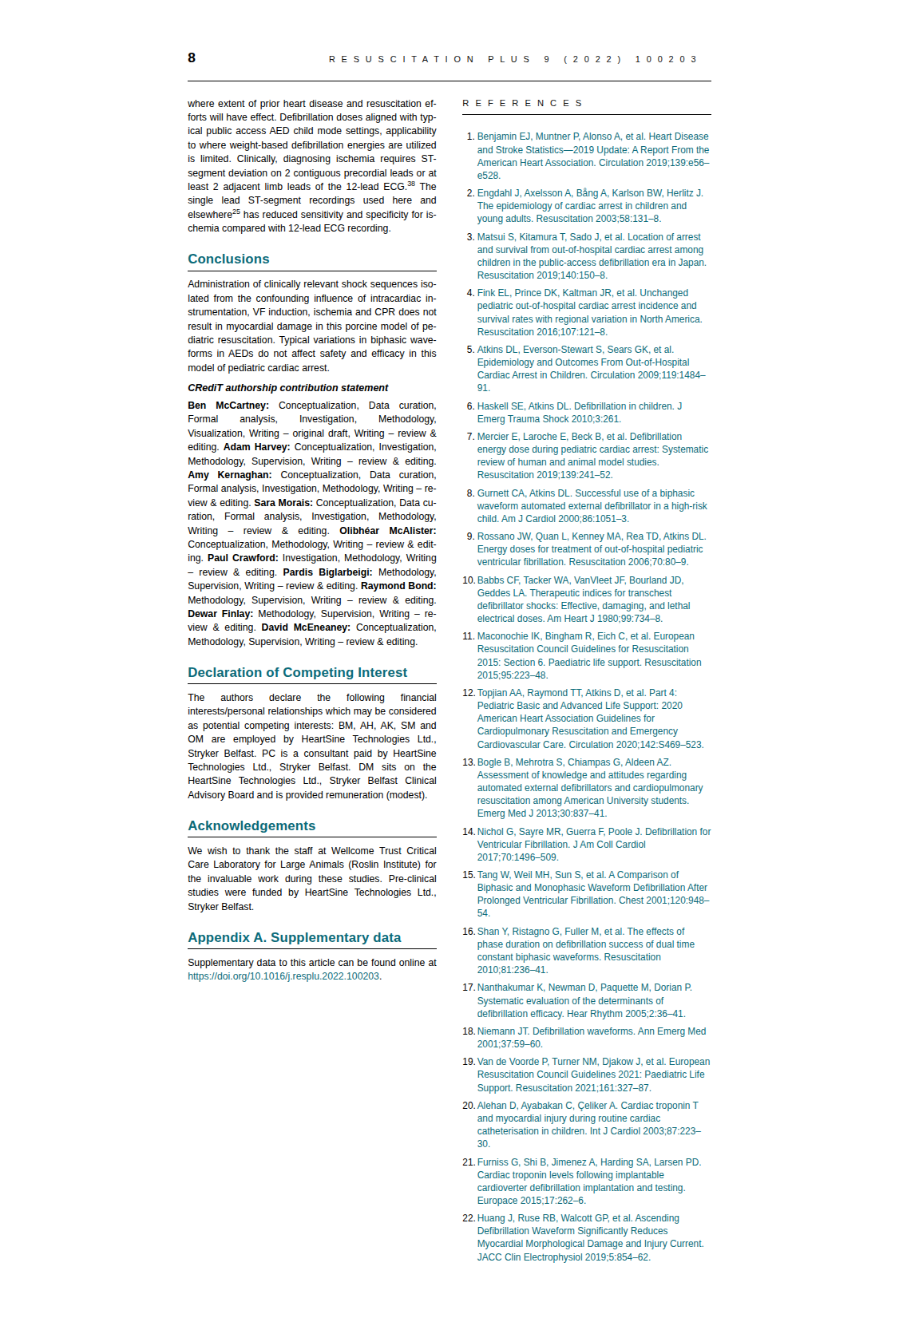8 R E S U S C I T A T I O N P L U S 9 ( 2 0 2 2 ) 1 0 0 2 0 3
where extent of prior heart disease and resuscitation efforts will have effect. Defibrillation doses aligned with typical public access AED child mode settings, applicability to where weight-based defibrillation energies are utilized is limited. Clinically, diagnosing ischemia requires ST-segment deviation on 2 contiguous precordial leads or at least 2 adjacent limb leads of the 12-lead ECG.38 The single lead ST-segment recordings used here and elsewhere25 has reduced sensitivity and specificity for ischemia compared with 12-lead ECG recording.
Conclusions
Administration of clinically relevant shock sequences isolated from the confounding influence of intracardiac instrumentation, VF induction, ischemia and CPR does not result in myocardial damage in this porcine model of pediatric resuscitation. Typical variations in biphasic waveforms in AEDs do not affect safety and efficacy in this model of pediatric cardiac arrest.
CRediT authorship contribution statement
Ben McCartney: Conceptualization, Data curation, Formal analysis, Investigation, Methodology, Visualization, Writing – original draft, Writing – review & editing. Adam Harvey: Conceptualization, Investigation, Methodology, Supervision, Writing – review & editing. Amy Kernaghan: Conceptualization, Data curation, Formal analysis, Investigation, Methodology, Writing – review & editing. Sara Morais: Conceptualization, Data curation, Formal analysis, Investigation, Methodology, Writing – review & editing. Olibhéar McAlister: Conceptualization, Methodology, Writing – review & editing. Paul Crawford: Investigation, Methodology, Writing – review & editing. Pardis Biglarbeigi: Methodology, Supervision, Writing – review & editing. Raymond Bond: Methodology, Supervision, Writing – review & editing. Dewar Finlay: Methodology, Supervision, Writing – review & editing. David McEneaney: Conceptualization, Methodology, Supervision, Writing – review & editing.
Declaration of Competing Interest
The authors declare the following financial interests/personal relationships which may be considered as potential competing interests: BM, AH, AK, SM and OM are employed by HeartSine Technologies Ltd., Stryker Belfast. PC is a consultant paid by HeartSine Technologies Ltd., Stryker Belfast. DM sits on the HeartSine Technologies Ltd., Stryker Belfast Clinical Advisory Board and is provided remuneration (modest).
Acknowledgements
We wish to thank the staff at Wellcome Trust Critical Care Laboratory for Large Animals (Roslin Institute) for the invaluable work during these studies. Pre-clinical studies were funded by HeartSine Technologies Ltd., Stryker Belfast.
Appendix A. Supplementary data
Supplementary data to this article can be found online at https://doi.org/10.1016/j.resplu.2022.100203.
R E F E R E N C E S
Benjamin EJ, Muntner P, Alonso A, et al. Heart Disease and Stroke Statistics—2019 Update: A Report From the American Heart Association. Circulation 2019;139:e56–e528.
Engdahl J, Axelsson A, Bång A, Karlson BW, Herlitz J. The epidemiology of cardiac arrest in children and young adults. Resuscitation 2003;58:131–8.
Matsui S, Kitamura T, Sado J, et al. Location of arrest and survival from out-of-hospital cardiac arrest among children in the public-access defibrillation era in Japan. Resuscitation 2019;140:150–8.
Fink EL, Prince DK, Kaltman JR, et al. Unchanged pediatric out-of-hospital cardiac arrest incidence and survival rates with regional variation in North America. Resuscitation 2016;107:121–8.
Atkins DL, Everson-Stewart S, Sears GK, et al. Epidemiology and Outcomes From Out-of-Hospital Cardiac Arrest in Children. Circulation 2009;119:1484–91.
Haskell SE, Atkins DL. Defibrillation in children. J Emerg Trauma Shock 2010;3:261.
Mercier E, Laroche E, Beck B, et al. Defibrillation energy dose during pediatric cardiac arrest: Systematic review of human and animal model studies. Resuscitation 2019;139:241–52.
Gurnett CA, Atkins DL. Successful use of a biphasic waveform automated external defibrillator in a high-risk child. Am J Cardiol 2000;86:1051–3.
Rossano JW, Quan L, Kenney MA, Rea TD, Atkins DL. Energy doses for treatment of out-of-hospital pediatric ventricular fibrillation. Resuscitation 2006;70:80–9.
Babbs CF, Tacker WA, VanVleet JF, Bourland JD, Geddes LA. Therapeutic indices for transchest defibrillator shocks: Effective, damaging, and lethal electrical doses. Am Heart J 1980;99:734–8.
Maconochie IK, Bingham R, Eich C, et al. European Resuscitation Council Guidelines for Resuscitation 2015: Section 6. Paediatric life support. Resuscitation 2015;95:223–48.
Topjian AA, Raymond TT, Atkins D, et al. Part 4: Pediatric Basic and Advanced Life Support: 2020 American Heart Association Guidelines for Cardiopulmonary Resuscitation and Emergency Cardiovascular Care. Circulation 2020;142:S469–523.
Bogle B, Mehrotra S, Chiampas G, Aldeen AZ. Assessment of knowledge and attitudes regarding automated external defibrillators and cardiopulmonary resuscitation among American University students. Emerg Med J 2013;30:837–41.
Nichol G, Sayre MR, Guerra F, Poole J. Defibrillation for Ventricular Fibrillation. J Am Coll Cardiol 2017;70:1496–509.
Tang W, Weil MH, Sun S, et al. A Comparison of Biphasic and Monophasic Waveform Defibrillation After Prolonged Ventricular Fibrillation. Chest 2001;120:948–54.
Shan Y, Ristagno G, Fuller M, et al. The effects of phase duration on defibrillation success of dual time constant biphasic waveforms. Resuscitation 2010;81:236–41.
Nanthakumar K, Newman D, Paquette M, Dorian P. Systematic evaluation of the determinants of defibrillation efficacy. Hear Rhythm 2005;2:36–41.
Niemann JT. Defibrillation waveforms. Ann Emerg Med 2001;37:59–60.
Van de Voorde P, Turner NM, Djakow J, et al. European Resuscitation Council Guidelines 2021: Paediatric Life Support. Resuscitation 2021;161:327–87.
Alehan D, Ayabakan C, Çeliker A. Cardiac troponin T and myocardial injury during routine cardiac catheterisation in children. Int J Cardiol 2003;87:223–30.
Furniss G, Shi B, Jimenez A, Harding SA, Larsen PD. Cardiac troponin levels following implantable cardioverter defibrillation implantation and testing. Europace 2015;17:262–6.
Huang J, Ruse RB, Walcott GP, et al. Ascending Defibrillation Waveform Significantly Reduces Myocardial Morphological Damage and Injury Current. JACC Clin Electrophysiol 2019;5:854–62.